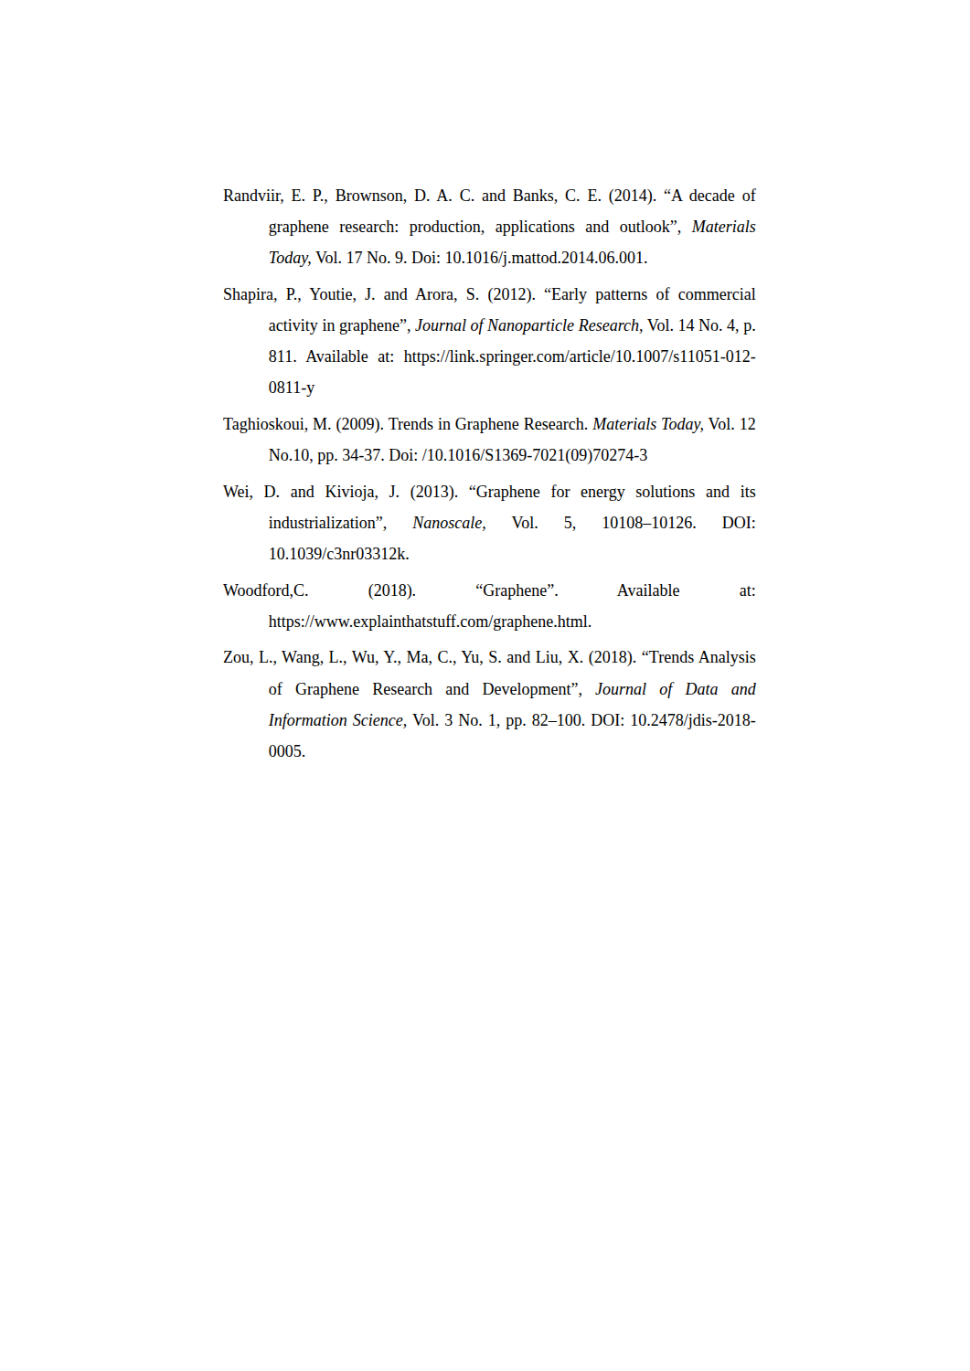Randviir, E. P., Brownson, D. A. C. and Banks, C. E. (2014). “A decade of graphene research: production, applications and outlook”, Materials Today, Vol. 17 No. 9. Doi: 10.1016/j.mattod.2014.06.001.
Shapira, P., Youtie, J. and Arora, S. (2012). “Early patterns of commercial activity in graphene”, Journal of Nanoparticle Research, Vol. 14 No. 4, p. 811. Available at: https://link.springer.com/article/10.1007/s11051-012-0811-y
Taghioskoui, M. (2009). Trends in Graphene Research. Materials Today, Vol. 12 No.10, pp. 34-37. Doi: /10.1016/S1369-7021(09)70274-3
Wei, D. and Kivioja, J. (2013). “Graphene for energy solutions and its industrialization”, Nanoscale, Vol. 5, 10108–10126. DOI: 10.1039/c3nr03312k.
Woodford,C. (2018). “Graphene”. Available at: https://www.explainthatstuff.com/graphene.html.
Zou, L., Wang, L., Wu, Y., Ma, C., Yu, S. and Liu, X. (2018). “Trends Analysis of Graphene Research and Development”, Journal of Data and Information Science, Vol. 3 No. 1, pp. 82–100. DOI: 10.2478/jdis-2018-0005.